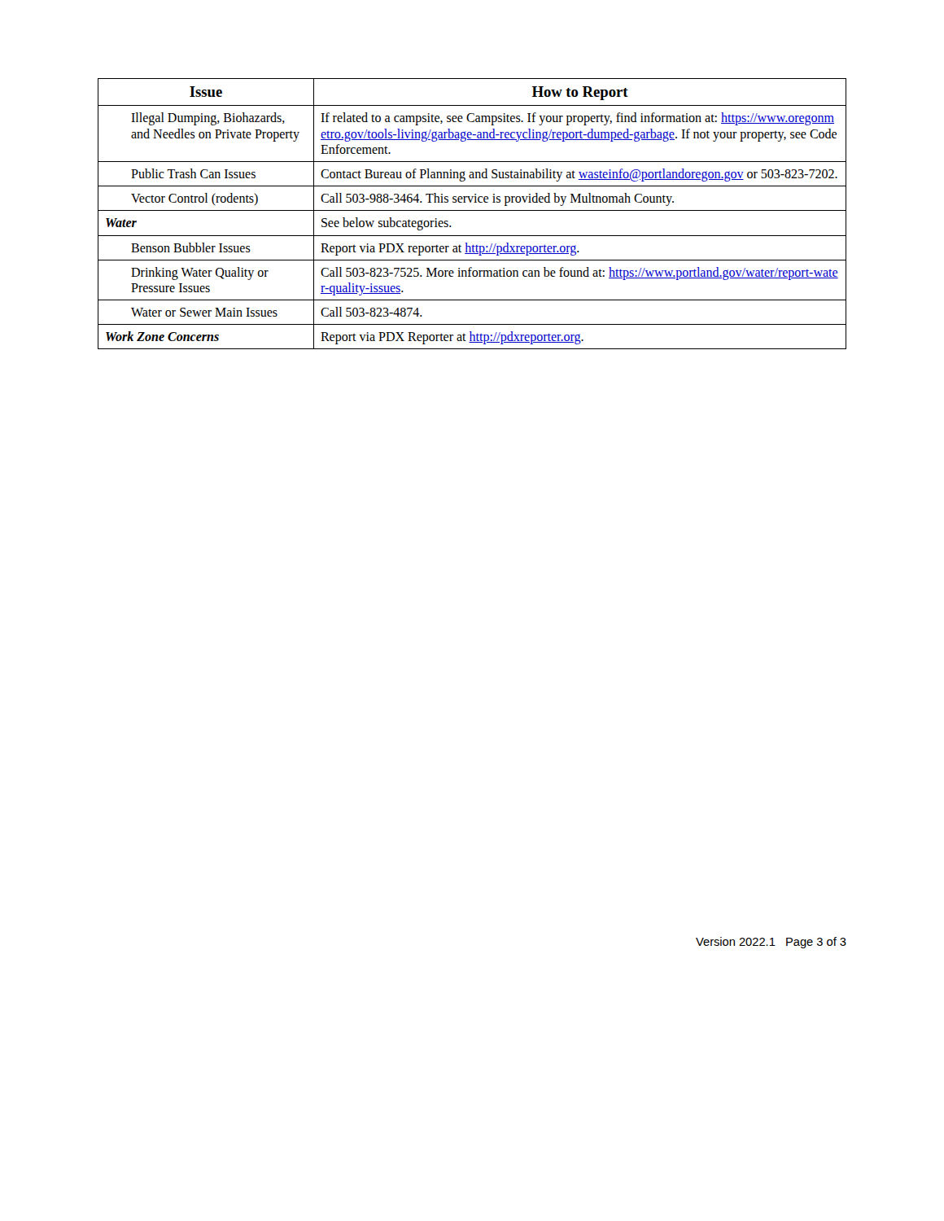| Issue | How to Report |
| --- | --- |
| Illegal Dumping, Biohazards, and Needles on Private Property | If related to a campsite, see Campsites. If your property, find information at: https://www.oregonmetro.gov/tools-living/garbage-and-recycling/report-dumped-garbage . If not your property, see Code Enforcement. |
| Public Trash Can Issues | Contact Bureau of Planning and Sustainability at wasteinfo@portlandoregon.gov or 503-823-7202. |
| Vector Control (rodents) | Call 503-988-3464. This service is provided by Multnomah County. |
| Water | See below subcategories. |
| Benson Bubbler Issues | Report via PDX reporter at http://pdxreporter.org . |
| Drinking Water Quality or Pressure Issues | Call 503-823-7525. More information can be found at: https://www.portland.gov/water/report-water-quality-issues . |
| Water or Sewer Main Issues | Call 503-823-4874. |
| Work Zone Concerns | Report via PDX Reporter at http://pdxreporter.org . |
Version 2022.1 Page 3 of 3